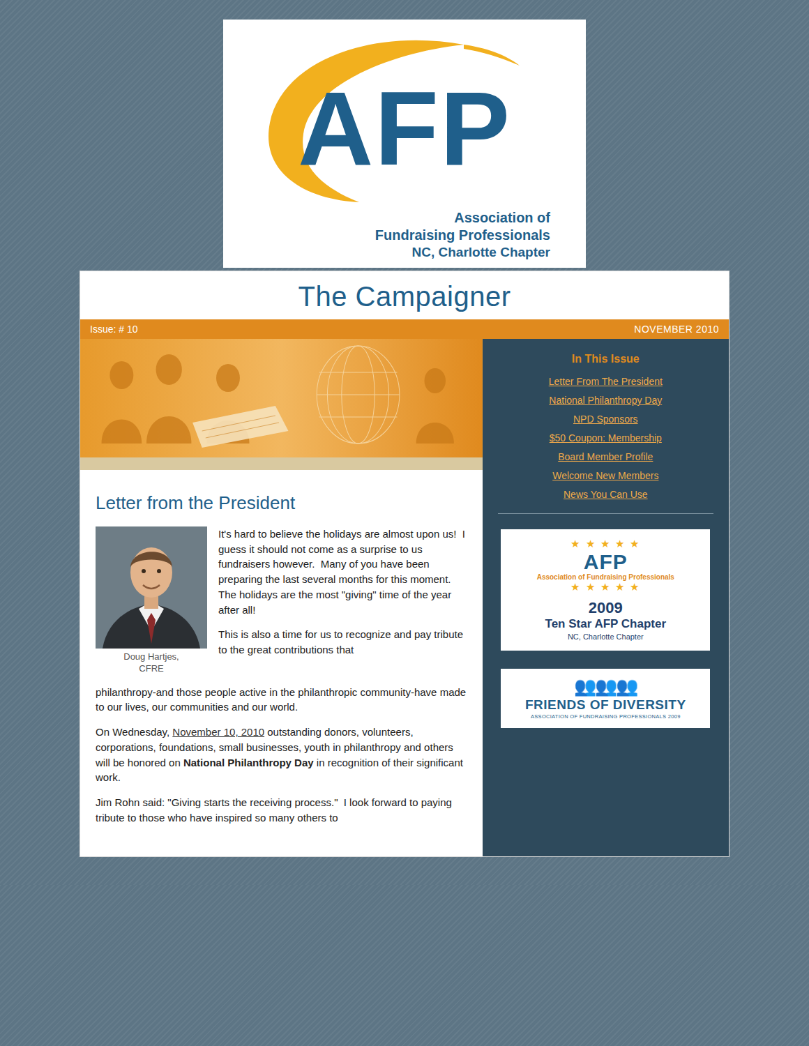AFP
Association of
Fundraising Professionals
NC, Charlotte Chapter
The Campaigner
Issue: # 10 NOVEMBER 2010
Letter from the President
Doug Hartjes,
CFRE
It's hard to believe the holidays are almost upon us! I guess it should not come as a surprise to us fundraisers however. Many of you have been preparing the last several months for this moment. The holidays are the most "giving" time of the year after all!
This is also a time for us to recognize and pay tribute to the great contributions that
philanthropy-and those people active in the philanthropic community-have made to our lives, our communities and our world.
On Wednesday, November 10, 2010 outstanding donors, volunteers, corporations, foundations, small businesses, youth in philanthropy and others will be honored on National Philanthropy Day in recognition of their significant work.
Jim Rohn said: "Giving starts the receiving process." I look forward to paying tribute to those who have inspired so many others to
In This Issue
Letter From The President
National Philanthropy Day
NPD Sponsors
$50 Coupon: Membership
Board Member Profile
Welcome New Members
News You Can Use
★ ★ ★ ★ ★
AFP Association of Fundraising Professionals
★ ★ ★ ★ ★
2009
Ten Star AFP Chapter
NC, Charlotte Chapter
👥👥👥
FRIENDS OF DIVERSITY
ASSOCIATION OF FUNDRAISING PROFESSIONALS 2009